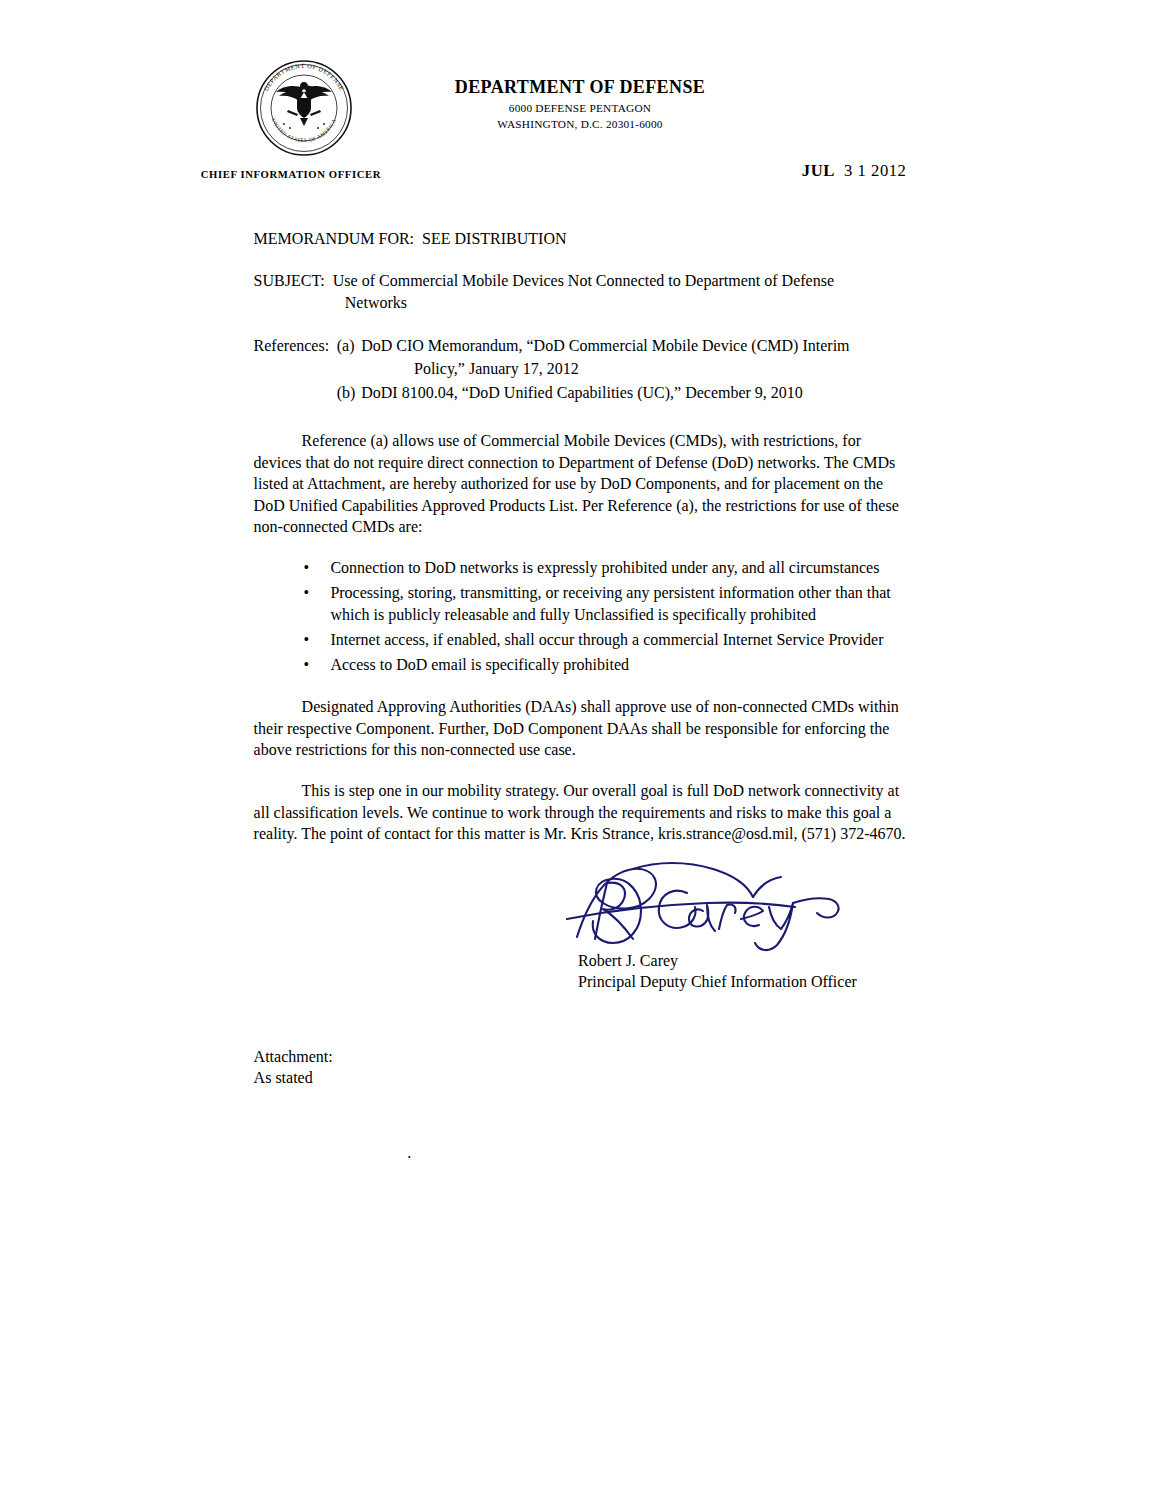DEPARTMENT OF DEFENSE UNITED STATES OF AMERICA
DEPARTMENT OF DEFENSE
6000 DEFENSE PENTAGON
WASHINGTON, D.C. 20301-6000
CHIEF INFORMATION OFFICER
JUL 3 1 2012
MEMORANDUM FOR: SEE DISTRIBUTION
SUBJECT: Use of Commercial Mobile Devices Not Connected to Department of Defense Networks
| References: | (a) | DoD CIO Memorandum, “DoD Commercial Mobile Device (CMD) Interim |
| | | Policy,” January 17, 2012 |
| | (b) | DoDI 8100.04, “DoD Unified Capabilities (UC),” December 9, 2010 |
Reference (a) allows use of Commercial Mobile Devices (CMDs), with restrictions, for devices that do not require direct connection to Department of Defense (DoD) networks. The CMDs listed at Attachment, are hereby authorized for use by DoD Components, and for placement on the DoD Unified Capabilities Approved Products List. Per Reference (a), the restrictions for use of these non-connected CMDs are:
Connection to DoD networks is expressly prohibited under any, and all circumstances
Processing, storing, transmitting, or receiving any persistent information other than that which is publicly releasable and fully Unclassified is specifically prohibited
Internet access, if enabled, shall occur through a commercial Internet Service Provider
Access to DoD email is specifically prohibited
Designated Approving Authorities (DAAs) shall approve use of non-connected CMDs within their respective Component. Further, DoD Component DAAs shall be responsible for enforcing the above restrictions for this non-connected use case.
This is step one in our mobility strategy. Our overall goal is full DoD network connectivity at all classification levels. We continue to work through the requirements and risks to make this goal a reality. The point of contact for this matter is Mr. Kris Strance, kris.strance@osd.mil, (571) 372-4670.
Robert J. Carey
Principal Deputy Chief Information Officer
Attachment:
As stated
.